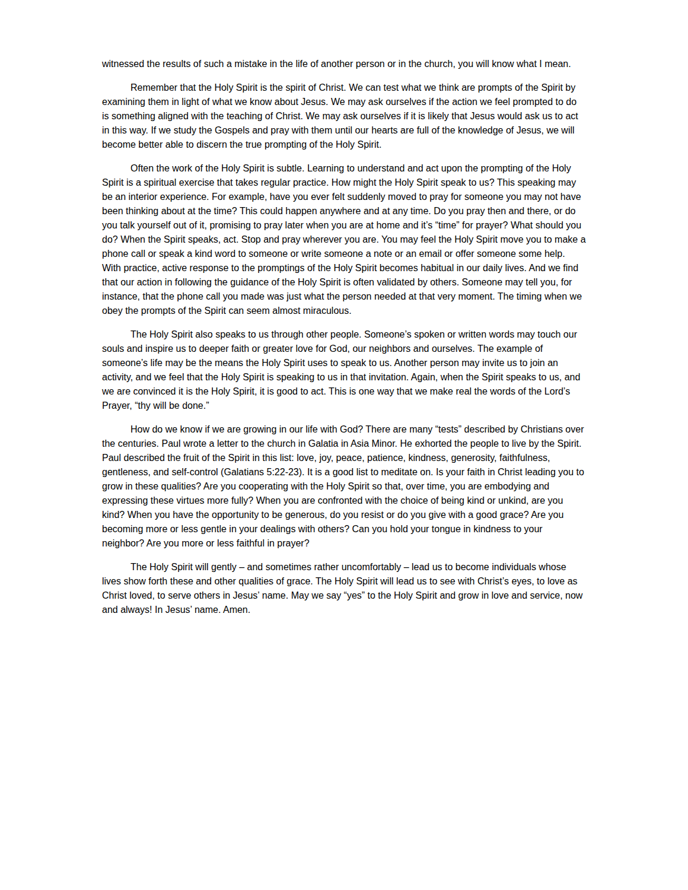witnessed the results of such a mistake in the life of another person or in the church, you will know what I mean.
Remember that the Holy Spirit is the spirit of Christ. We can test what we think are prompts of the Spirit by examining them in light of what we know about Jesus. We may ask ourselves if the action we feel prompted to do is something aligned with the teaching of Christ. We may ask ourselves if it is likely that Jesus would ask us to act in this way. If we study the Gospels and pray with them until our hearts are full of the knowledge of Jesus, we will become better able to discern the true prompting of the Holy Spirit.
Often the work of the Holy Spirit is subtle. Learning to understand and act upon the prompting of the Holy Spirit is a spiritual exercise that takes regular practice. How might the Holy Spirit speak to us? This speaking may be an interior experience. For example, have you ever felt suddenly moved to pray for someone you may not have been thinking about at the time? This could happen anywhere and at any time. Do you pray then and there, or do you talk yourself out of it, promising to pray later when you are at home and it’s “time” for prayer? What should you do? When the Spirit speaks, act. Stop and pray wherever you are. You may feel the Holy Spirit move you to make a phone call or speak a kind word to someone or write someone a note or an email or offer someone some help. With practice, active response to the promptings of the Holy Spirit becomes habitual in our daily lives. And we find that our action in following the guidance of the Holy Spirit is often validated by others. Someone may tell you, for instance, that the phone call you made was just what the person needed at that very moment. The timing when we obey the prompts of the Spirit can seem almost miraculous.
The Holy Spirit also speaks to us through other people. Someone’s spoken or written words may touch our souls and inspire us to deeper faith or greater love for God, our neighbors and ourselves. The example of someone’s life may be the means the Holy Spirit uses to speak to us. Another person may invite us to join an activity, and we feel that the Holy Spirit is speaking to us in that invitation. Again, when the Spirit speaks to us, and we are convinced it is the Holy Spirit, it is good to act. This is one way that we make real the words of the Lord’s Prayer, “thy will be done.”
How do we know if we are growing in our life with God? There are many “tests” described by Christians over the centuries. Paul wrote a letter to the church in Galatia in Asia Minor. He exhorted the people to live by the Spirit. Paul described the fruit of the Spirit in this list: love, joy, peace, patience, kindness, generosity, faithfulness, gentleness, and self-control (Galatians 5:22-23). It is a good list to meditate on. Is your faith in Christ leading you to grow in these qualities? Are you cooperating with the Holy Spirit so that, over time, you are embodying and expressing these virtues more fully? When you are confronted with the choice of being kind or unkind, are you kind? When you have the opportunity to be generous, do you resist or do you give with a good grace? Are you becoming more or less gentle in your dealings with others? Can you hold your tongue in kindness to your neighbor? Are you more or less faithful in prayer?
The Holy Spirit will gently – and sometimes rather uncomfortably – lead us to become individuals whose lives show forth these and other qualities of grace. The Holy Spirit will lead us to see with Christ’s eyes, to love as Christ loved, to serve others in Jesus’ name. May we say “yes” to the Holy Spirit and grow in love and service, now and always! In Jesus’ name. Amen.